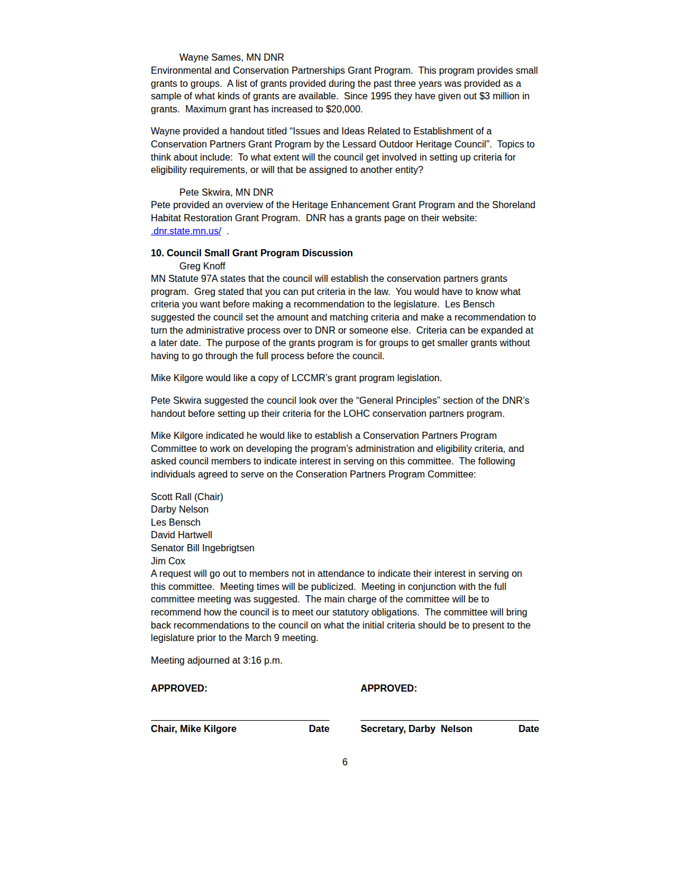Wayne Sames, MN DNR
Environmental and Conservation Partnerships Grant Program. This program provides small grants to groups. A list of grants provided during the past three years was provided as a sample of what kinds of grants are available. Since 1995 they have given out $3 million in grants. Maximum grant has increased to $20,000.
Wayne provided a handout titled “Issues and Ideas Related to Establishment of a Conservation Partners Grant Program by the Lessard Outdoor Heritage Council”. Topics to think about include: To what extent will the council get involved in setting up criteria for eligibility requirements, or will that be assigned to another entity?
Pete Skwira, MN DNR
Pete provided an overview of the Heritage Enhancement Grant Program and the Shoreland Habitat Restoration Grant Program. DNR has a grants page on their website: .dnr.state.mn.us/ .
10. Council Small Grant Program Discussion
Greg Knoff
MN Statute 97A states that the council will establish the conservation partners grants program. Greg stated that you can put criteria in the law. You would have to know what criteria you want before making a recommendation to the legislature. Les Bensch suggested the council set the amount and matching criteria and make a recommendation to turn the administrative process over to DNR or someone else. Criteria can be expanded at a later date. The purpose of the grants program is for groups to get smaller grants without having to go through the full process before the council.
Mike Kilgore would like a copy of LCCMR’s grant program legislation.
Pete Skwira suggested the council look over the “General Principles” section of the DNR’s handout before setting up their criteria for the LOHC conservation partners program.
Mike Kilgore indicated he would like to establish a Conservation Partners Program Committee to work on developing the program’s administration and eligibility criteria, and asked council members to indicate interest in serving on this committee. The following individuals agreed to serve on the Conseration Partners Program Committee:
Scott Rall (Chair)
Darby Nelson
Les Bensch
David Hartwell
Senator Bill Ingebrigtsen
Jim Cox
A request will go out to members not in attendance to indicate their interest in serving on this committee. Meeting times will be publicized. Meeting in conjunction with the full committee meeting was suggested. The main charge of the committee will be to recommend how the council is to meet our statutory obligations. The committee will bring back recommendations to the council on what the initial criteria should be to present to the legislature prior to the March 9 meeting.
Meeting adjourned at 3:16 p.m.
APPROVED:
Chair, Mike Kilgore Date
APPROVED:
Secretary, Darby Nelson Date
6